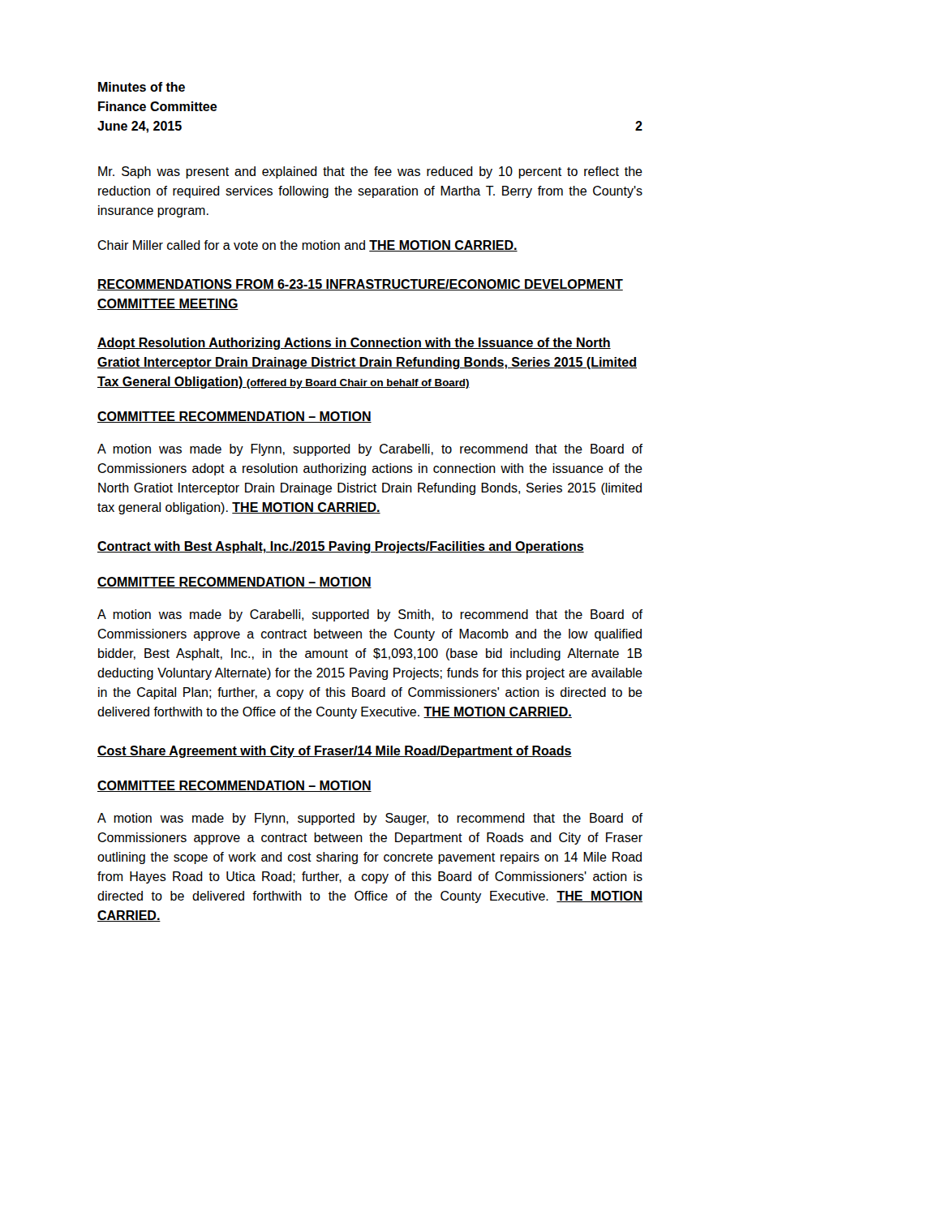Minutes of the Finance Committee June 24, 2015 2
Mr. Saph was present and explained that the fee was reduced by 10 percent to reflect the reduction of required services following the separation of Martha T. Berry from the County's insurance program.
Chair Miller called for a vote on the motion and THE MOTION CARRIED.
RECOMMENDATIONS FROM 6-23-15 INFRASTRUCTURE/ECONOMIC DEVELOPMENT COMMITTEE MEETING
Adopt Resolution Authorizing Actions in Connection with the Issuance of the North Gratiot Interceptor Drain Drainage District Drain Refunding Bonds, Series 2015 (Limited Tax General Obligation) (offered by Board Chair on behalf of Board)
COMMITTEE RECOMMENDATION – MOTION
A motion was made by Flynn, supported by Carabelli, to recommend that the Board of Commissioners adopt a resolution authorizing actions in connection with the issuance of the North Gratiot Interceptor Drain Drainage District Drain Refunding Bonds, Series 2015 (limited tax general obligation). THE MOTION CARRIED.
Contract with Best Asphalt, Inc./2015 Paving Projects/Facilities and Operations
COMMITTEE RECOMMENDATION – MOTION
A motion was made by Carabelli, supported by Smith, to recommend that the Board of Commissioners approve a contract between the County of Macomb and the low qualified bidder, Best Asphalt, Inc., in the amount of $1,093,100 (base bid including Alternate 1B deducting Voluntary Alternate) for the 2015 Paving Projects; funds for this project are available in the Capital Plan; further, a copy of this Board of Commissioners' action is directed to be delivered forthwith to the Office of the County Executive. THE MOTION CARRIED.
Cost Share Agreement with City of Fraser/14 Mile Road/Department of Roads
COMMITTEE RECOMMENDATION – MOTION
A motion was made by Flynn, supported by Sauger, to recommend that the Board of Commissioners approve a contract between the Department of Roads and City of Fraser outlining the scope of work and cost sharing for concrete pavement repairs on 14 Mile Road from Hayes Road to Utica Road; further, a copy of this Board of Commissioners' action is directed to be delivered forthwith to the Office of the County Executive. THE MOTION CARRIED.